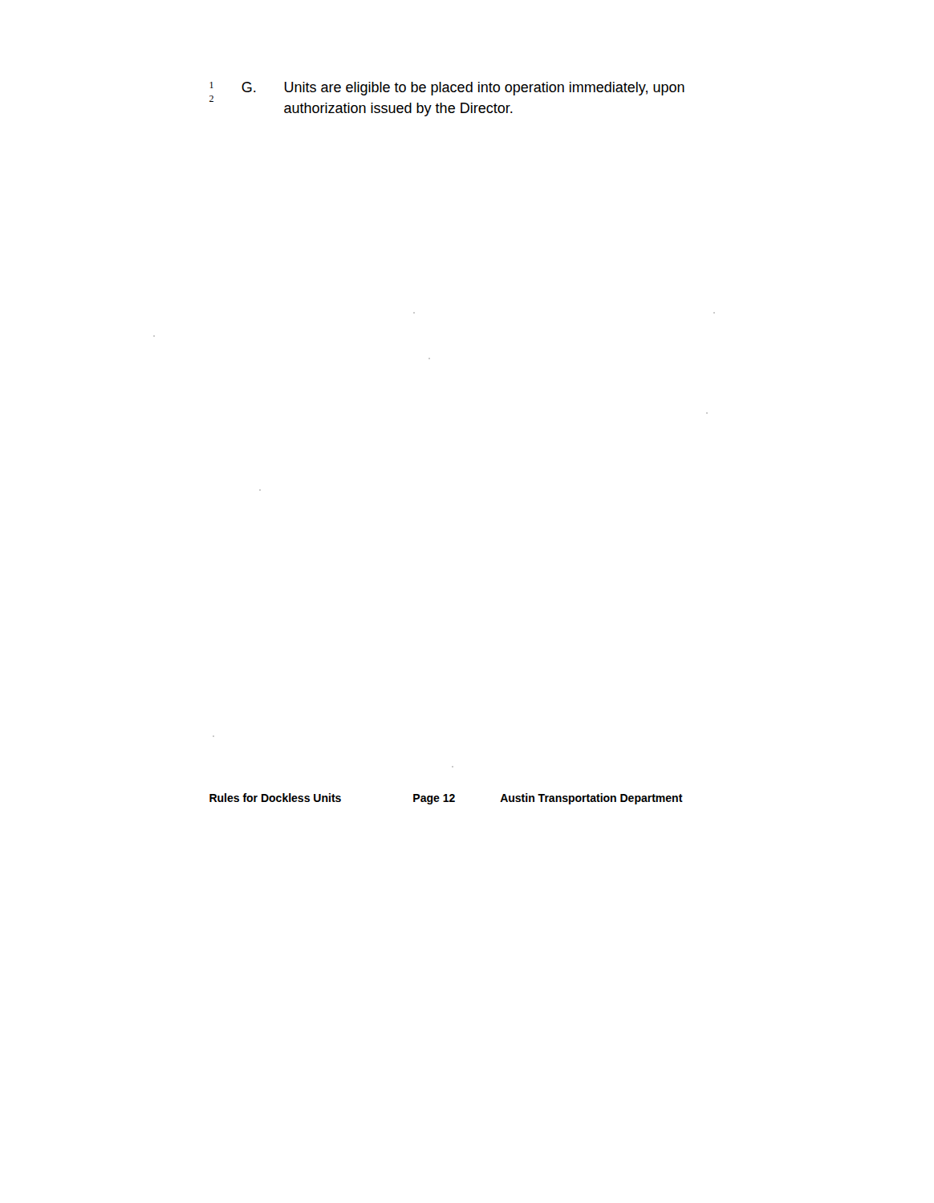12
G.
Units are eligible to be placed into operation immediately, upon authorization issued by the Director.
Rules for Dockless Units
Page 12
Austin Transportation Department